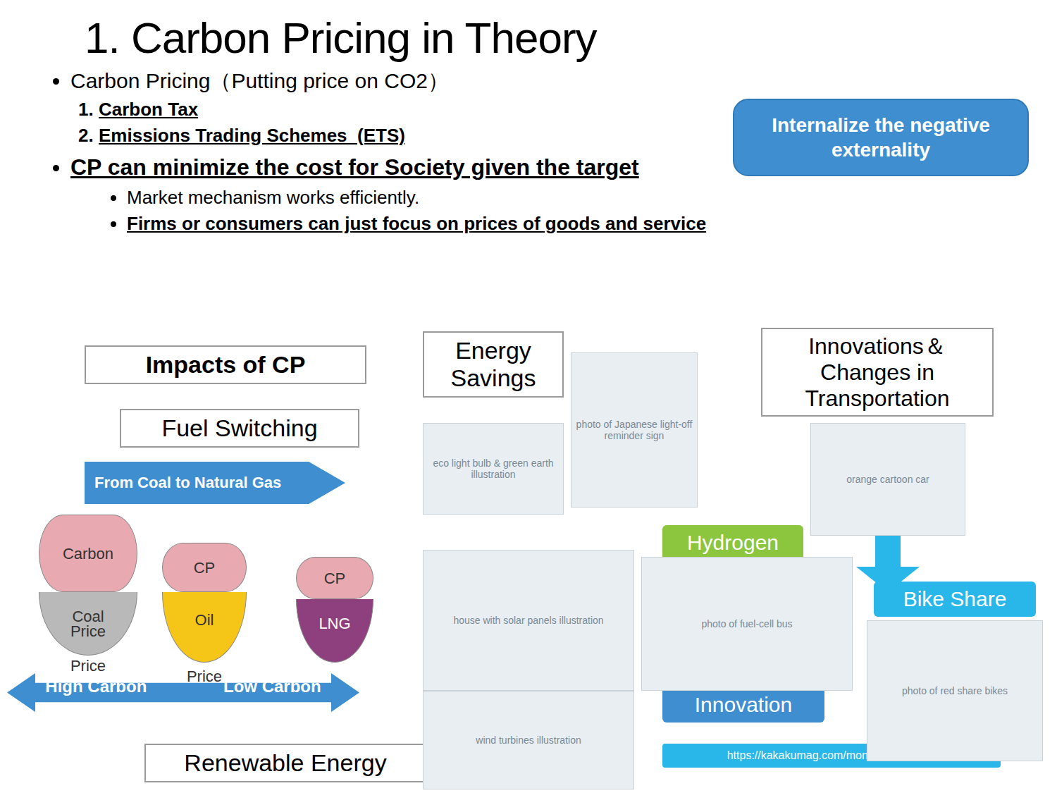1. Carbon Pricing in Theory
Internalize the negative externality
Carbon Pricing（Putting price on CO2）
Carbon Tax
Emissions Trading Schemes (ETS)
CP can minimize the cost for Society given the target
Market mechanism works efficiently.
Firms or consumers can just focus on prices of goods and service
Impacts of CP
Fuel Switching
Energy
Savings
Innovations＆
Changes in
Transportation
Renewable Energy
From Coal to Natural Gas
Carbon
Price
Coal
Price
CP
Oil
Price
CP
LNG
Price
High Carbon Low Carbon
Hydrogen
Bike Share
Innovation
https://kakakumag.com/money/?id=13710
eco light bulb & green earth illustration
photo of Japanese light-off reminder sign
orange cartoon car
house with solar panels illustration
photo of fuel-cell bus
photo of red share bikes
wind turbines illustration